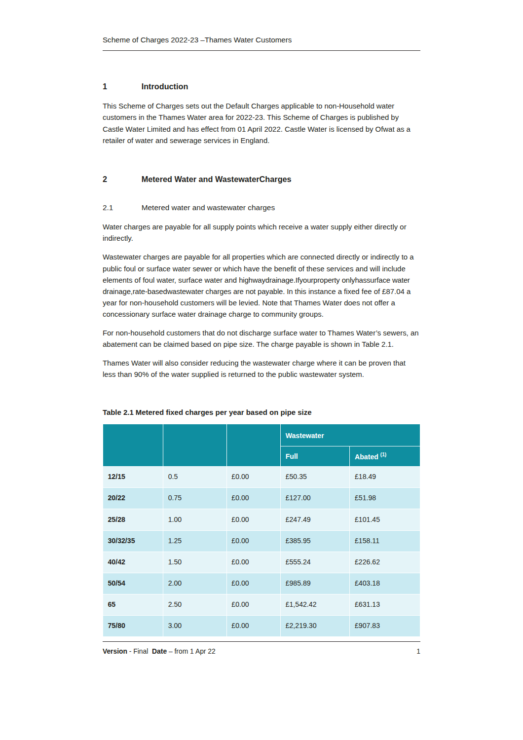Scheme of Charges 2022-23 –Thames Water Customers
1 Introduction
This Scheme of Charges sets out the Default Charges applicable to non-Household water customers in the Thames Water area for 2022-23. This Scheme of Charges is published by Castle Water Limited and has effect from 01 April 2022. Castle Water is licensed by Ofwat as a retailer of water and sewerage services in England.
2 Metered Water and WastewaterCharges
2.1 Metered water and wastewater charges
Water charges are payable for all supply points which receive a water supply either directly or indirectly.
Wastewater charges are payable for all properties which are connected directly or indirectly to a public foul or surface water sewer or which have the benefit of these services and will include elements of foul water, surface water and highwaydrainage.Ifyourproperty onlyhassurface water drainage,rate-basedwastewater charges are not payable. In this instance a fixed fee of £87.04 a year for non-household customers will be levied. Note that Thames Water does not offer a concessionary surface water drainage charge to community groups.
For non-household customers that do not discharge surface water to Thames Water’s sewers, an abatement can be claimed based on pipe size. The charge payable is shown in Table 2.1.
Thames Water will also consider reducing the wastewater charge where it can be proven that less than 90% of the water supplied is returned to the public wastewater system.
Table 2.1 Metered fixed charges per year based on pipe size
| | | | Wastewater |
| --- | --- | --- | --- |
| Full | Abated (1) |
| 12/15 | 0.5 | £0.00 | £50.35 | £18.49 |
| 20/22 | 0.75 | £0.00 | £127.00 | £51.98 |
| 25/28 | 1.00 | £0.00 | £247.49 | £101.45 |
| 30/32/35 | 1.25 | £0.00 | £385.95 | £158.11 |
| 40/42 | 1.50 | £0.00 | £555.24 | £226.62 |
| 50/54 | 2.00 | £0.00 | £985.89 | £403.18 |
| 65 | 2.50 | £0.00 | £1,542.42 | £631.13 |
| 75/80 | 3.00 | £0.00 | £2,219.30 | £907.83 |
Version - Final Date – from 1 Apr 22
1